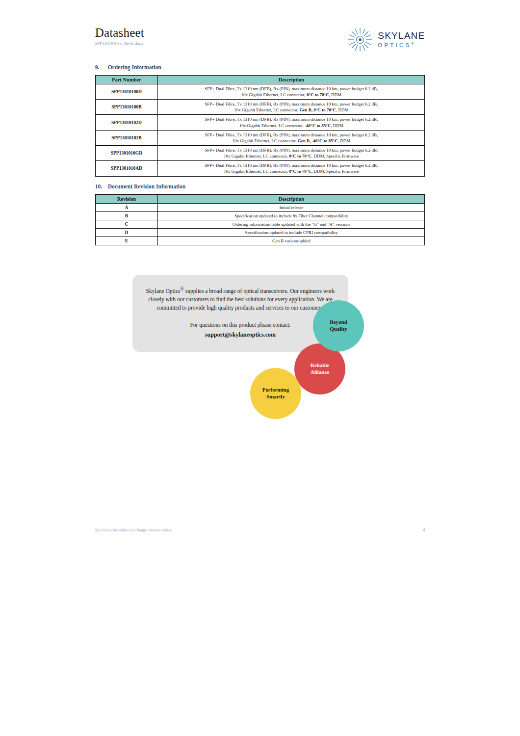Datasheet
SPP1301010xx_RevE.docx
SKYLANE
OPTICS®
9. Ordering Information
| Part Number | Description |
| --- | --- |
| SPP13010100D | SFP+ Dual Fibre, Tx 1310 nm (DFB), Rx (PIN), maximum distance 10 km, power budget 6.2 dB, 10x Gigabit Ethernet, LC connector, 0°C to 70°C , DDM |
| SPP13010100B | SFP+ Dual Fibre, Tx 1310 nm (DFB), Rx (PIN), maximum distance 10 km, power budget 6.2 dB, 10x Gigabit Ethernet, LC connector, Gen B, 0°C to 70°C , DDM |
| SPP13010102D | SFP+ Dual Fibre, Tx 1310 nm (DFB), Rx (PIN), maximum distance 10 km, power budget 6.2 dB, 10x Gigabit Ethernet, LC connector, -40°C to 85°C , DDM |
| SPP13010102B | SFP+ Dual Fibre, Tx 1310 nm (DFB), Rx (PIN), maximum distance 10 km, power budget 6.2 dB, 10x Gigabit Ethernet, LC connector, Gen B, -40°C to 85°C , DDM |
| SPP1301010GD | SFP+ Dual Fibre, Tx 1310 nm (DFB), Rx (PIN), maximum distance 10 km, power budget 6.2 dB, 10x Gigabit Ethernet, LC connector, 0°C to 70°C , DDM, Specific Firmware |
| SPP1301010AD | SFP+ Dual Fibre, Tx 1310 nm (DFB), Rx (PIN), maximum distance 10 km, power budget 6.2 dB, 10x Gigabit Ethernet, LC connector, 0°C to 70°C , DDM, Specific Firmware |
10. Document Revision Information
| Revision | Description |
| --- | --- |
| A | Initial release |
| B | Specification updated to include 8x Fiber Channel compatibility |
| C | Ordering information table updated with the “G” and “A” versions |
| D | Specification updated to include CPRI compatibility |
| E | Gen B variants added |
Skylane Optics® supplies a broad range of optical transceivers. Our engineers work closely with our customers to find the best solutions for every application. We are committed to provide high quality products and services to our customers.
For questions on this product please contact:
support@skylaneoptics.com
Beyond
Quality
Reliable
Alliance
Performing
Smartly
Specification subject to change without notice
4